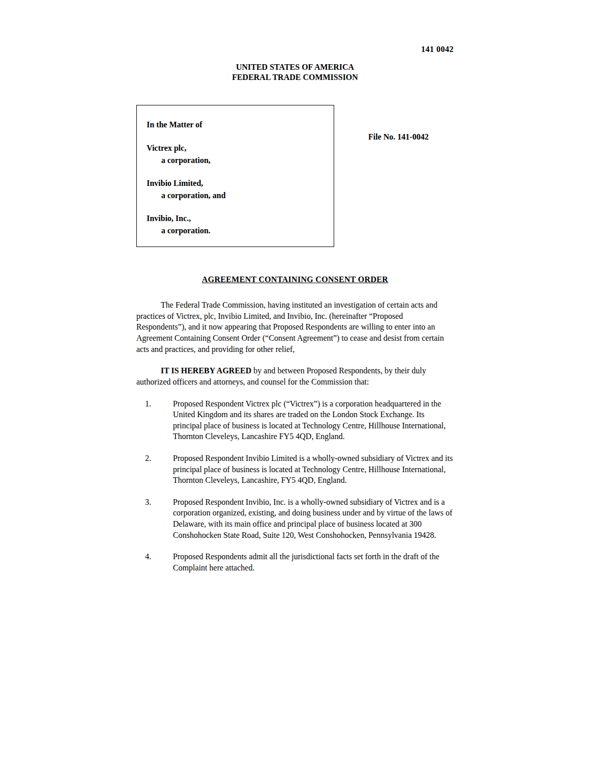141 0042
UNITED STATES OF AMERICA
FEDERAL TRADE COMMISSION
In the Matter of
Victrex plc,a corporation,
Invibio Limited,a corporation, and
Invibio, Inc.,a corporation.
File No. 141-0042
AGREEMENT CONTAINING CONSENT ORDER
The Federal Trade Commission, having instituted an investigation of certain acts and practices of Victrex, plc, Invibio Limited, and Invibio, Inc. (hereinafter “Proposed Respondents”), and it now appearing that Proposed Respondents are willing to enter into an Agreement Containing Consent Order (“Consent Agreement”) to cease and desist from certain acts and practices, and providing for other relief,
IT IS HEREBY AGREED by and between Proposed Respondents, by their duly authorized officers and attorneys, and counsel for the Commission that:
Proposed Respondent Victrex plc (“Victrex”) is a corporation headquartered in the United Kingdom and its shares are traded on the London Stock Exchange. Its principal place of business is located at Technology Centre, Hillhouse International, Thornton Cleveleys, Lancashire FY5 4QD, England.
Proposed Respondent Invibio Limited is a wholly-owned subsidiary of Victrex and its principal place of business is located at Technology Centre, Hillhouse International, Thornton Cleveleys, Lancashire, FY5 4QD, England.
Proposed Respondent Invibio, Inc. is a wholly-owned subsidiary of Victrex and is a corporation organized, existing, and doing business under and by virtue of the laws of Delaware, with its main office and principal place of business located at 300 Conshohocken State Road, Suite 120, West Conshohocken, Pennsylvania 19428.
Proposed Respondents admit all the jurisdictional facts set forth in the draft of the Complaint here attached.